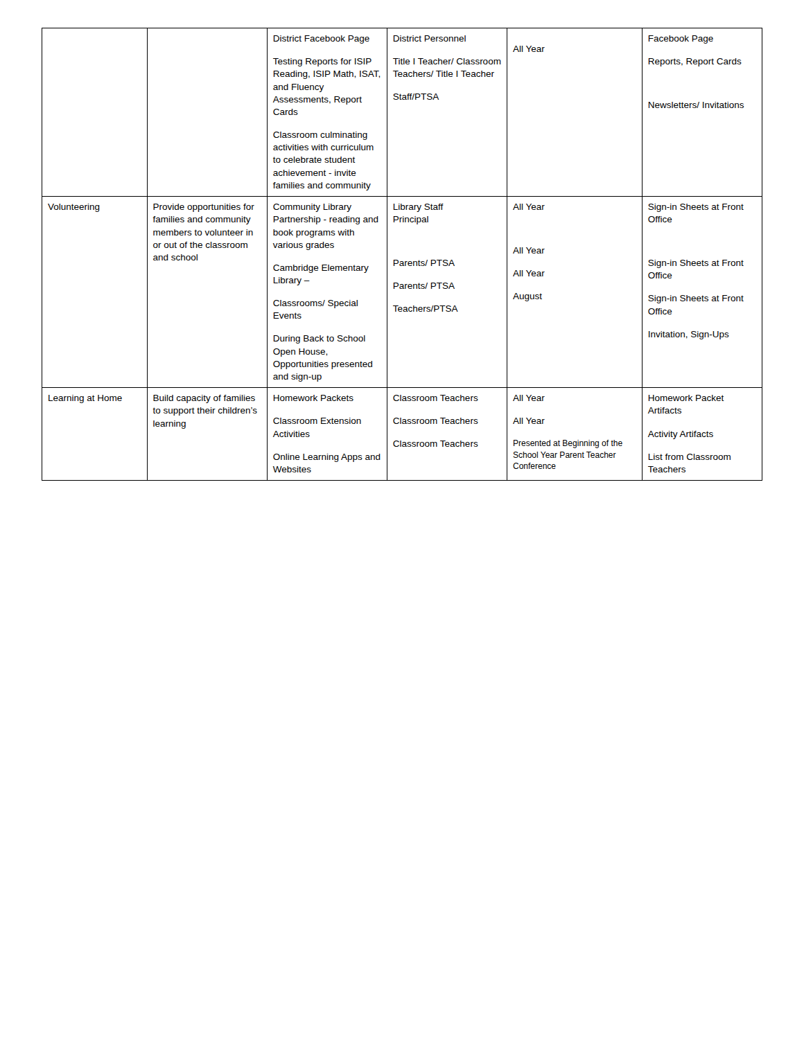| | | District Facebook Page Testing Reports for ISIP Reading, ISIP Math, ISAT, and Fluency Assessments, Report Cards Classroom culminating activities with curriculum to celebrate student achievement - invite families and community | District Personnel Title I Teacher/ Classroom Teachers/ Title I Teacher Staff/PTSA | All Year | Facebook Page Reports, Report Cards Newsletters/ Invitations |
| Volunteering | Provide opportunities for families and community members to volunteer in or out of the classroom and school | Community Library Partnership - reading and book programs with various grades Cambridge Elementary Library – Classrooms/ Special Events During Back to School Open House, Opportunities presented and sign-up | Library Staff Principal Parents/ PTSA Parents/ PTSA Teachers/PTSA | All Year All Year All Year August | Sign-in Sheets at Front Office Sign-in Sheets at Front Office Sign-in Sheets at Front Office Invitation, Sign-Ups |
| Learning at Home | Build capacity of families to support their children’s learning | Homework Packets Classroom Extension Activities Online Learning Apps and Websites | Classroom Teachers Classroom Teachers Classroom Teachers | All Year All Year Presented at Beginning of the School Year Parent Teacher Conference | Homework Packet Artifacts Activity Artifacts List from Classroom Teachers |